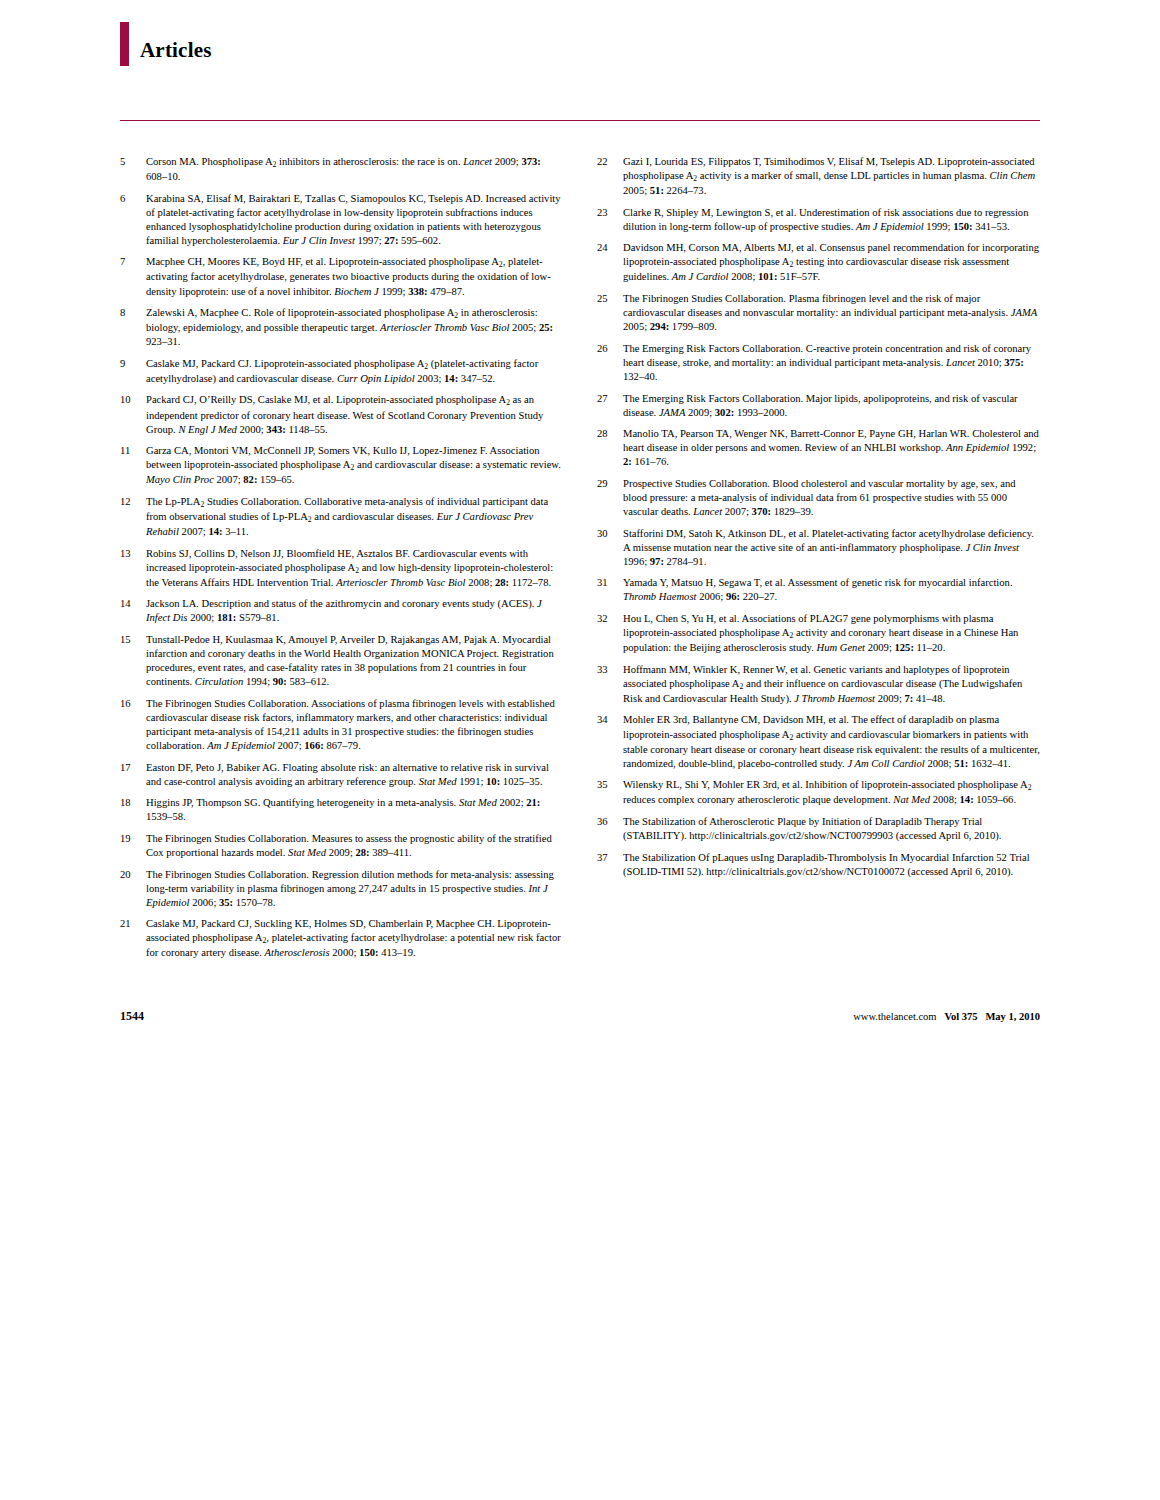Articles
5 Corson MA. Phospholipase A2 inhibitors in atherosclerosis: the race is on. Lancet 2009; 373: 608–10.
6 Karabina SA, Elisaf M, Bairaktari E, Tzallas C, Siamopoulos KC, Tselepis AD. Increased activity of platelet-activating factor acetylhydrolase in low-density lipoprotein subfractions induces enhanced lysophosphatidylcholine production during oxidation in patients with heterozygous familial hypercholesterolaemia. Eur J Clin Invest 1997; 27: 595–602.
7 Macphee CH, Moores KE, Boyd HF, et al. Lipoprotein-associated phospholipase A2, platelet-activating factor acetylhydrolase, generates two bioactive products during the oxidation of low-density lipoprotein: use of a novel inhibitor. Biochem J 1999; 338: 479–87.
8 Zalewski A, Macphee C. Role of lipoprotein-associated phospholipase A2 in atherosclerosis: biology, epidemiology, and possible therapeutic target. Arterioscler Thromb Vasc Biol 2005; 25: 923–31.
9 Caslake MJ, Packard CJ. Lipoprotein-associated phospholipase A2 (platelet-activating factor acetylhydrolase) and cardiovascular disease. Curr Opin Lipidol 2003; 14: 347–52.
10 Packard CJ, O’Reilly DS, Caslake MJ, et al. Lipoprotein-associated phospholipase A2 as an independent predictor of coronary heart disease. West of Scotland Coronary Prevention Study Group. N Engl J Med 2000; 343: 1148–55.
11 Garza CA, Montori VM, McConnell JP, Somers VK, Kullo IJ, Lopez-Jimenez F. Association between lipoprotein-associated phospholipase A2 and cardiovascular disease: a systematic review. Mayo Clin Proc 2007; 82: 159–65.
12 The Lp-PLA2 Studies Collaboration. Collaborative meta-analysis of individual participant data from observational studies of Lp-PLA2 and cardiovascular diseases. Eur J Cardiovasc Prev Rehabil 2007; 14: 3–11.
13 Robins SJ, Collins D, Nelson JJ, Bloomfield HE, Asztalos BF. Cardiovascular events with increased lipoprotein-associated phospholipase A2 and low high-density lipoprotein-cholesterol: the Veterans Affairs HDL Intervention Trial. Arterioscler Thromb Vasc Biol 2008; 28: 1172–78.
14 Jackson LA. Description and status of the azithromycin and coronary events study (ACES). J Infect Dis 2000; 181: S579–81.
15 Tunstall-Pedoe H, Kuulasmaa K, Amouyel P, Arveiler D, Rajakangas AM, Pajak A. Myocardial infarction and coronary deaths in the World Health Organization MONICA Project. Registration procedures, event rates, and case-fatality rates in 38 populations from 21 countries in four continents. Circulation 1994; 90: 583–612.
16 The Fibrinogen Studies Collaboration. Associations of plasma fibrinogen levels with established cardiovascular disease risk factors, inflammatory markers, and other characteristics: individual participant meta-analysis of 154,211 adults in 31 prospective studies: the fibrinogen studies collaboration. Am J Epidemiol 2007; 166: 867–79.
17 Easton DF, Peto J, Babiker AG. Floating absolute risk: an alternative to relative risk in survival and case-control analysis avoiding an arbitrary reference group. Stat Med 1991; 10: 1025–35.
18 Higgins JP, Thompson SG. Quantifying heterogeneity in a meta-analysis. Stat Med 2002; 21: 1539–58.
19 The Fibrinogen Studies Collaboration. Measures to assess the prognostic ability of the stratified Cox proportional hazards model. Stat Med 2009; 28: 389–411.
20 The Fibrinogen Studies Collaboration. Regression dilution methods for meta-analysis: assessing long-term variability in plasma fibrinogen among 27,247 adults in 15 prospective studies. Int J Epidemiol 2006; 35: 1570–78.
21 Caslake MJ, Packard CJ, Suckling KE, Holmes SD, Chamberlain P, Macphee CH. Lipoprotein-associated phospholipase A2, platelet-activating factor acetylhydrolase: a potential new risk factor for coronary artery disease. Atherosclerosis 2000; 150: 413–19.
22 Gazi I, Lourida ES, Filippatos T, Tsimihodimos V, Elisaf M, Tselepis AD. Lipoprotein-associated phospholipase A2 activity is a marker of small, dense LDL particles in human plasma. Clin Chem 2005; 51: 2264–73.
23 Clarke R, Shipley M, Lewington S, et al. Underestimation of risk associations due to regression dilution in long-term follow-up of prospective studies. Am J Epidemiol 1999; 150: 341–53.
24 Davidson MH, Corson MA, Alberts MJ, et al. Consensus panel recommendation for incorporating lipoprotein-associated phospholipase A2 testing into cardiovascular disease risk assessment guidelines. Am J Cardiol 2008; 101: 51F–57F.
25 The Fibrinogen Studies Collaboration. Plasma fibrinogen level and the risk of major cardiovascular diseases and nonvascular mortality: an individual participant meta-analysis. JAMA 2005; 294: 1799–809.
26 The Emerging Risk Factors Collaboration. C-reactive protein concentration and risk of coronary heart disease, stroke, and mortality: an individual participant meta-analysis. Lancet 2010; 375: 132–40.
27 The Emerging Risk Factors Collaboration. Major lipids, apolipoproteins, and risk of vascular disease. JAMA 2009; 302: 1993–2000.
28 Manolio TA, Pearson TA, Wenger NK, Barrett-Connor E, Payne GH, Harlan WR. Cholesterol and heart disease in older persons and women. Review of an NHLBI workshop. Ann Epidemiol 1992; 2: 161–76.
29 Prospective Studies Collaboration. Blood cholesterol and vascular mortality by age, sex, and blood pressure: a meta-analysis of individual data from 61 prospective studies with 55 000 vascular deaths. Lancet 2007; 370: 1829–39.
30 Stafforini DM, Satoh K, Atkinson DL, et al. Platelet-activating factor acetylhydrolase deficiency. A missense mutation near the active site of an anti-inflammatory phospholipase. J Clin Invest 1996; 97: 2784–91.
31 Yamada Y, Matsuo H, Segawa T, et al. Assessment of genetic risk for myocardial infarction. Thromb Haemost 2006; 96: 220–27.
32 Hou L, Chen S, Yu H, et al. Associations of PLA2G7 gene polymorphisms with plasma lipoprotein-associated phospholipase A2 activity and coronary heart disease in a Chinese Han population: the Beijing atherosclerosis study. Hum Genet 2009; 125: 11–20.
33 Hoffmann MM, Winkler K, Renner W, et al. Genetic variants and haplotypes of lipoprotein associated phospholipase A2 and their influence on cardiovascular disease (The Ludwigshafen Risk and Cardiovascular Health Study). J Thromb Haemost 2009; 7: 41–48.
34 Mohler ER 3rd, Ballantyne CM, Davidson MH, et al. The effect of darapladib on plasma lipoprotein-associated phospholipase A2 activity and cardiovascular biomarkers in patients with stable coronary heart disease or coronary heart disease risk equivalent: the results of a multicenter, randomized, double-blind, placebo-controlled study. J Am Coll Cardiol 2008; 51: 1632–41.
35 Wilensky RL, Shi Y, Mohler ER 3rd, et al. Inhibition of lipoprotein-associated phospholipase A2 reduces complex coronary atherosclerotic plaque development. Nat Med 2008; 14: 1059–66.
36 The Stabilization of Atherosclerotic Plaque by Initiation of Darapladib Therapy Trial (STABILITY). http://clinicaltrials.gov/ct2/show/NCT00799903 (accessed April 6, 2010).
37 The Stabilization Of pLaques usIng Darapladib-Thrombolysis In Myocardial Infarction 52 Trial (SOLID-TIMI 52). http://clinicaltrials.gov/ct2/show/NCT0100072 (accessed April 6, 2010).
1544
www.thelancet.com Vol 375 May 1, 2010